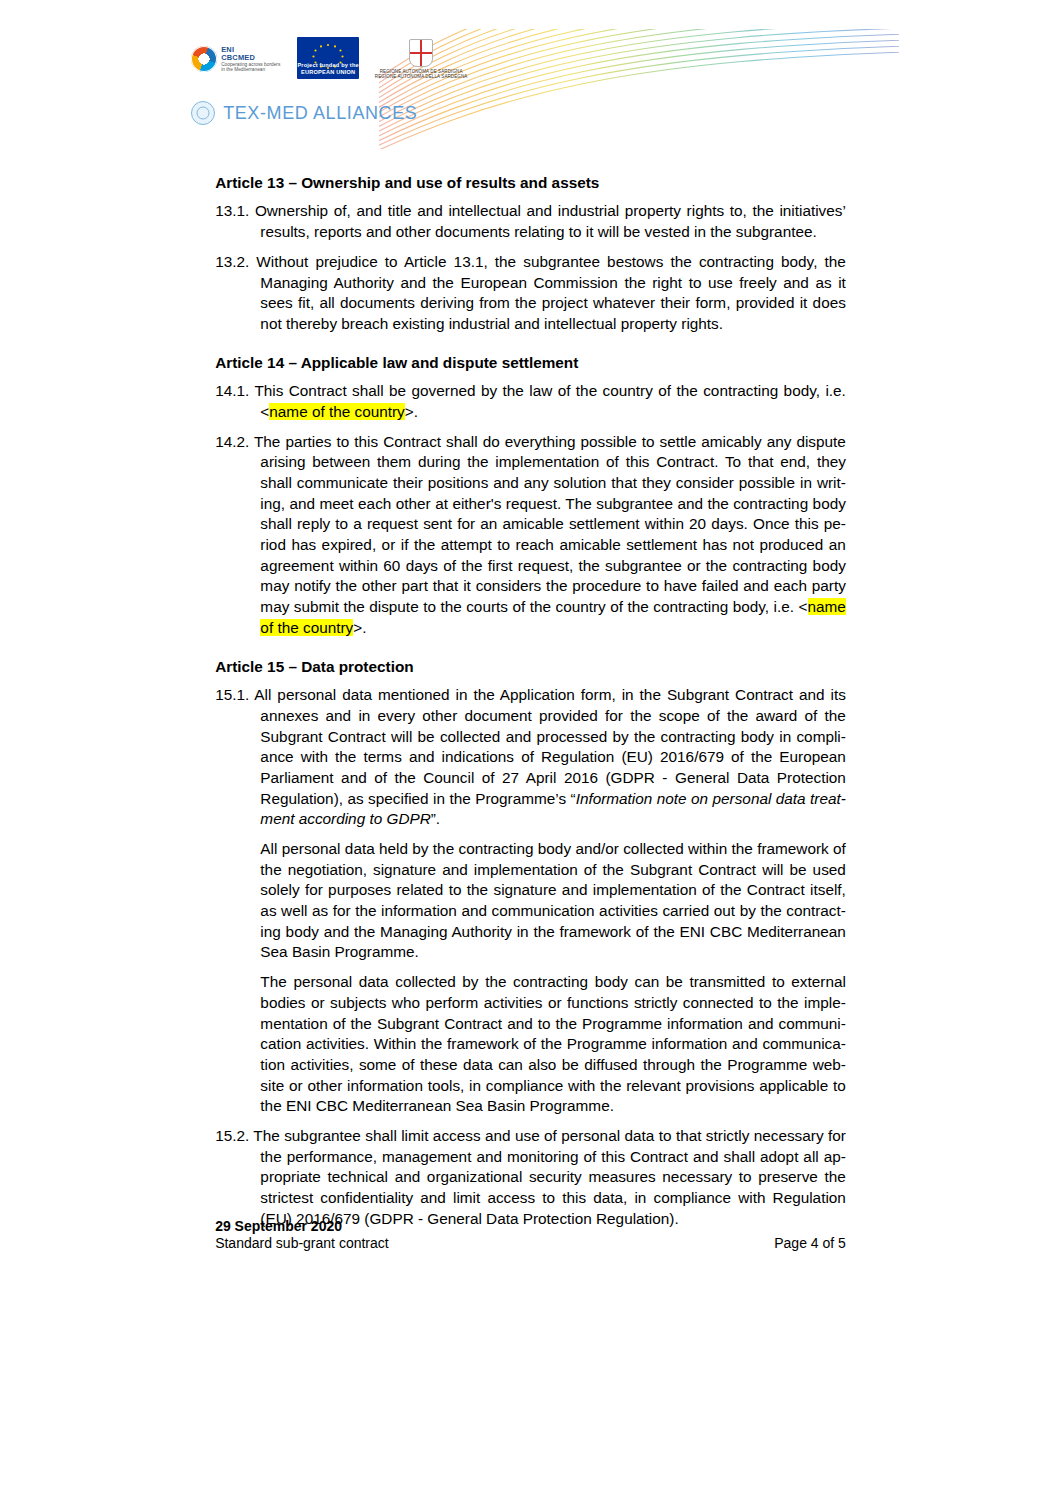ENI
CBCMED Cooperating across borders
in the Mediterranean
Project funded by the
EUROPEAN UNION
REGIONE AUTONOMA DE SARDIGNA
REGIONE AUTONOMA DELLA SARDEGNA
TEX-MED ALLIANCES
Article 13 – Ownership and use of results and assets
13.1. Ownership of, and title and intellectual and industrial property rights to, the initiatives’ results, reports and other documents relating to it will be vested in the subgrantee.
13.2. Without prejudice to Article 13.1, the subgrantee bestows the contracting body, the Managing Authority and the European Commission the right to use freely and as it sees fit, all documents deriving from the project whatever their form, provided it does not thereby breach existing industrial and intellectual property rights.
Article 14 – Applicable law and dispute settlement
14.1. This Contract shall be governed by the law of the country of the contracting body, i.e. <name of the country>.
14.2. The parties to this Contract shall do everything possible to settle amicably any dispute arising between them during the implementation of this Contract. To that end, they shall communicate their positions and any solution that they consider possible in writing, and meet each other at either's request. The subgrantee and the contracting body shall reply to a request sent for an amicable settlement within 20 days. Once this period has expired, or if the attempt to reach amicable settlement has not produced an agreement within 60 days of the first request, the subgrantee or the contracting body may notify the other part that it considers the procedure to have failed and each party may submit the dispute to the courts of the country of the contracting body, i.e. <name of the country>.
Article 15 – Data protection
15.1. All personal data mentioned in the Application form, in the Subgrant Contract and its annexes and in every other document provided for the scope of the award of the Subgrant Contract will be collected and processed by the contracting body in compliance with the terms and indications of Regulation (EU) 2016/679 of the European Parliament and of the Council of 27 April 2016 (GDPR - General Data Protection Regulation), as specified in the Programme’s “Information note on personal data treatment according to GDPR”.
All personal data held by the contracting body and/or collected within the framework of the negotiation, signature and implementation of the Subgrant Contract will be used solely for purposes related to the signature and implementation of the Contract itself, as well as for the information and communication activities carried out by the contracting body and the Managing Authority in the framework of the ENI CBC Mediterranean Sea Basin Programme.
The personal data collected by the contracting body can be transmitted to external bodies or subjects who perform activities or functions strictly connected to the implementation of the Subgrant Contract and to the Programme information and communication activities. Within the framework of the Programme information and communication activities, some of these data can also be diffused through the Programme website or other information tools, in compliance with the relevant provisions applicable to the ENI CBC Mediterranean Sea Basin Programme.
15.2. The subgrantee shall limit access and use of personal data to that strictly necessary for the performance, management and monitoring of this Contract and shall adopt all appropriate technical and organizational security measures necessary to preserve the strictest confidentiality and limit access to this data, in compliance with Regulation (EU) 2016/679 (GDPR - General Data Protection Regulation).
29 September 2020
Standard sub-grant contract
Page 4 of 5